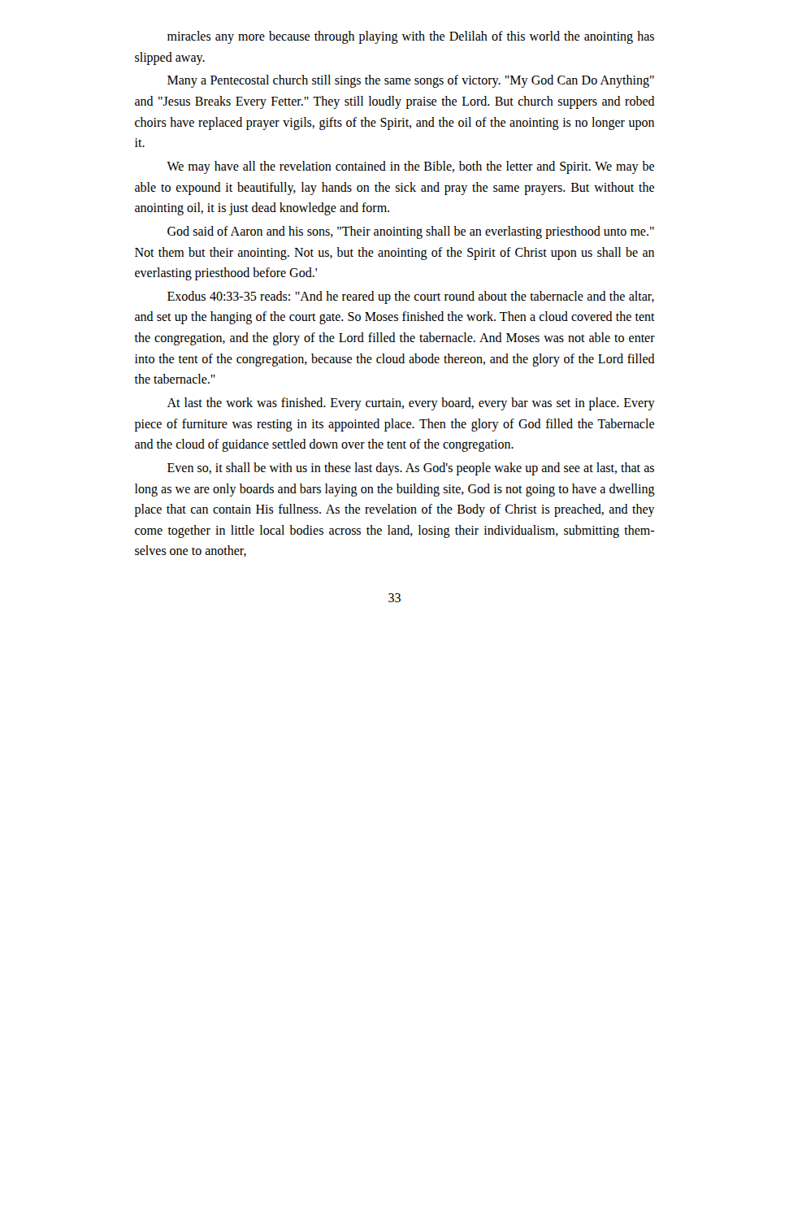miracles any more because through playing with the Delilah of this world the anointing has slipped away.
Many a Pentecostal church still sings the same songs of victory. "My God Can Do Anything" and "Jesus Breaks Every Fetter." They still loudly praise the Lord. But church suppers and robed choirs have replaced prayer vigils, gifts of the Spirit, and the oil of the anointing is no longer upon it.
We may have all the revelation contained in the Bible, both the letter and Spirit. We may be able to expound it beautifully, lay hands on the sick and pray the same prayers. But without the anointing oil, it is just dead knowledge and form.
God said of Aaron and his sons, "Their anointing shall be an everlasting priesthood unto me." Not them but their anointing. Not us, but the anointing of the Spirit of Christ upon us shall be an everlasting priesthood before God.'
Exodus 40:33-35 reads: "And he reared up the court round about the tabernacle and the altar, and set up the hanging of the court gate. So Moses finished the work. Then a cloud covered the tent the congregation, and the glory of the Lord filled the tabernacle. And Moses was not able to enter into the tent of the congregation, because the cloud abode thereon, and the glory of the Lord filled the tabernacle."
At last the work was finished. Every curtain, every board, every bar was set in place. Every piece of furniture was resting in its appointed place. Then the glory of God filled the Tabernacle and the cloud of guidance settled down over the tent of the congregation.
Even so, it shall be with us in these last days. As God's people wake up and see at last, that as long as we are only boards and bars laying on the building site, God is not going to have a dwelling place that can contain His fullness. As the revelation of the Body of Christ is preached, and they come together in little local bodies across the land, losing their individualism, submitting themselves one to another,
33